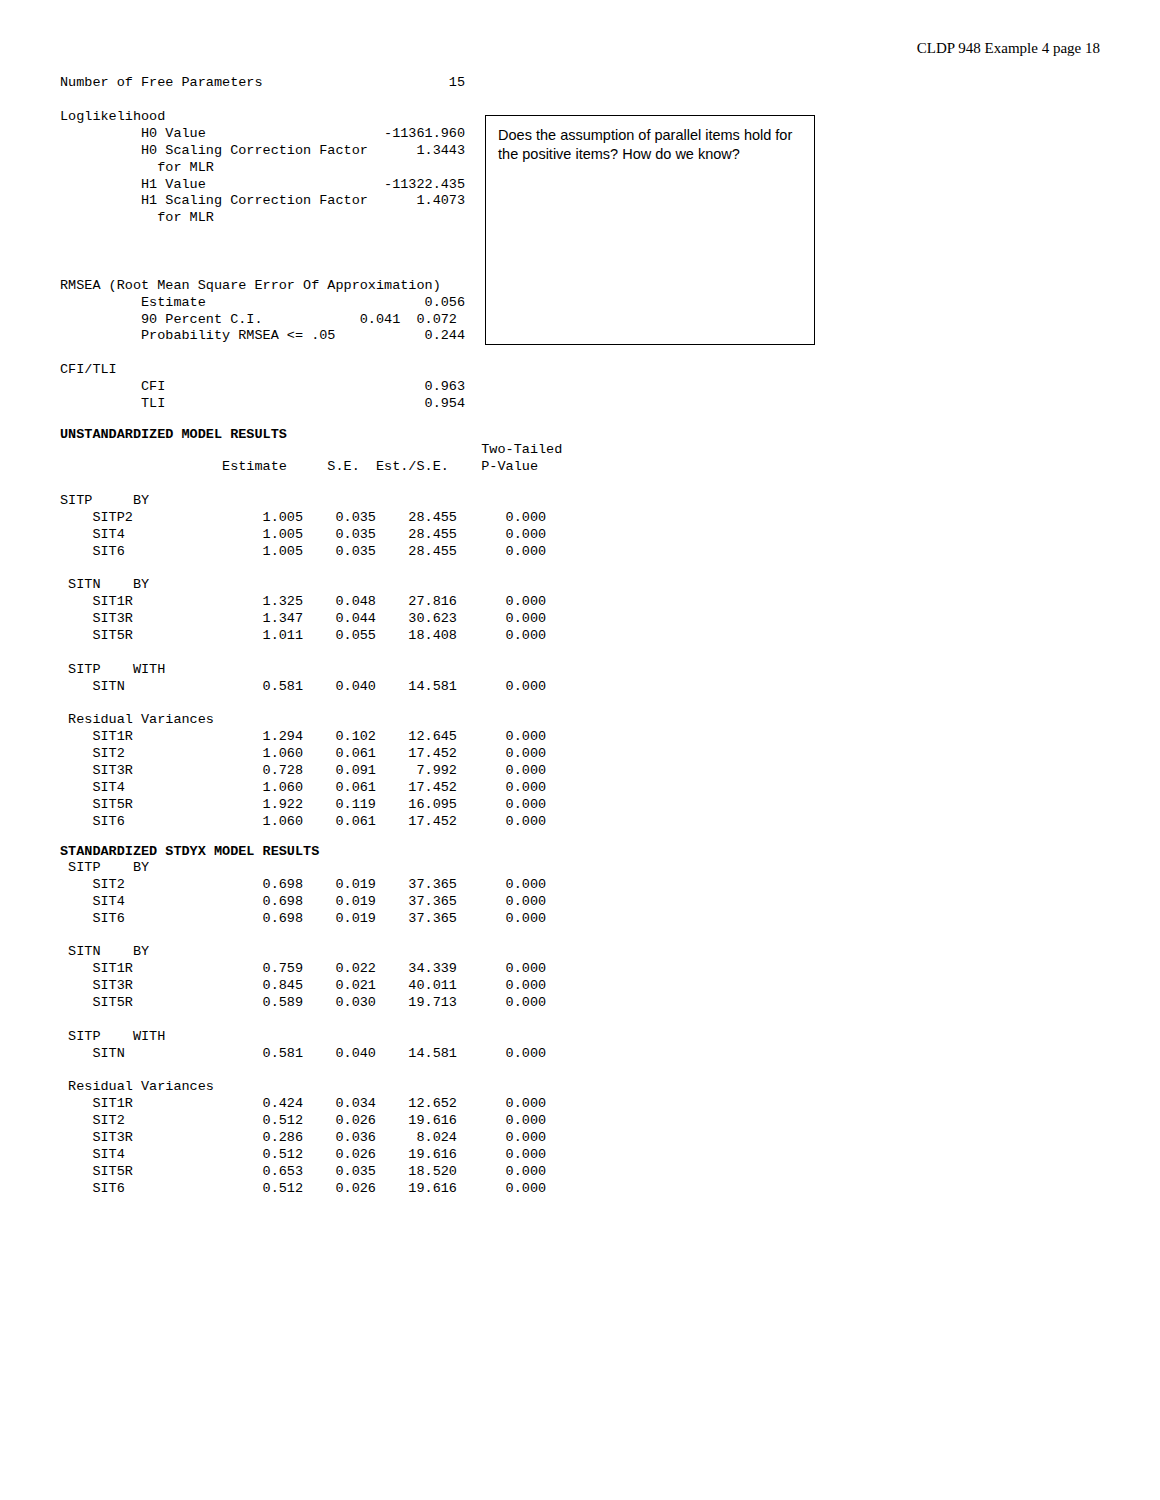CLDP 948 Example 4 page 18
Number of Free Parameters                       15

Loglikelihood
          H0 Value                      -11361.960
          H0 Scaling Correction Factor      1.3443
            for MLR
          H1 Value                      -11322.435
          H1 Scaling Correction Factor      1.4073
            for MLR



RMSEA (Root Mean Square Error Of Approximation)
          Estimate                           0.056
          90 Percent C.I.            0.041  0.072
          Probability RMSEA <= .05           0.244

CFI/TLI
          CFI                                0.963
          TLI                                0.954
Does the assumption of parallel items hold for the positive items? How do we know?
UNSTANDARDIZED MODEL RESULTS
                                                    Two-Tailed
                    Estimate     S.E.  Est./S.E.    P-Value

SITP     BY
    SITP2                1.005    0.035    28.455      0.000
    SIT4                 1.005    0.035    28.455      0.000
    SIT6                 1.005    0.035    28.455      0.000

 SITN    BY
    SIT1R                1.325    0.048    27.816      0.000
    SIT3R                1.347    0.044    30.623      0.000
    SIT5R                1.011    0.055    18.408      0.000

 SITP    WITH
    SITN                 0.581    0.040    14.581      0.000

 Residual Variances
    SIT1R                1.294    0.102    12.645      0.000
    SIT2                 1.060    0.061    17.452      0.000
    SIT3R                0.728    0.091     7.992      0.000
    SIT4                 1.060    0.061    17.452      0.000
    SIT5R                1.922    0.119    16.095      0.000
    SIT6                 1.060    0.061    17.452      0.000
STANDARDIZED STDYX MODEL RESULTS
 SITP    BY
    SIT2                 0.698    0.019    37.365      0.000
    SIT4                 0.698    0.019    37.365      0.000
    SIT6                 0.698    0.019    37.365      0.000

 SITN    BY
    SIT1R                0.759    0.022    34.339      0.000
    SIT3R                0.845    0.021    40.011      0.000
    SIT5R                0.589    0.030    19.713      0.000

 SITP    WITH
    SITN                 0.581    0.040    14.581      0.000

 Residual Variances
    SIT1R                0.424    0.034    12.652      0.000
    SIT2                 0.512    0.026    19.616      0.000
    SIT3R                0.286    0.036     8.024      0.000
    SIT4                 0.512    0.026    19.616      0.000
    SIT5R                0.653    0.035    18.520      0.000
    SIT6                 0.512    0.026    19.616      0.000